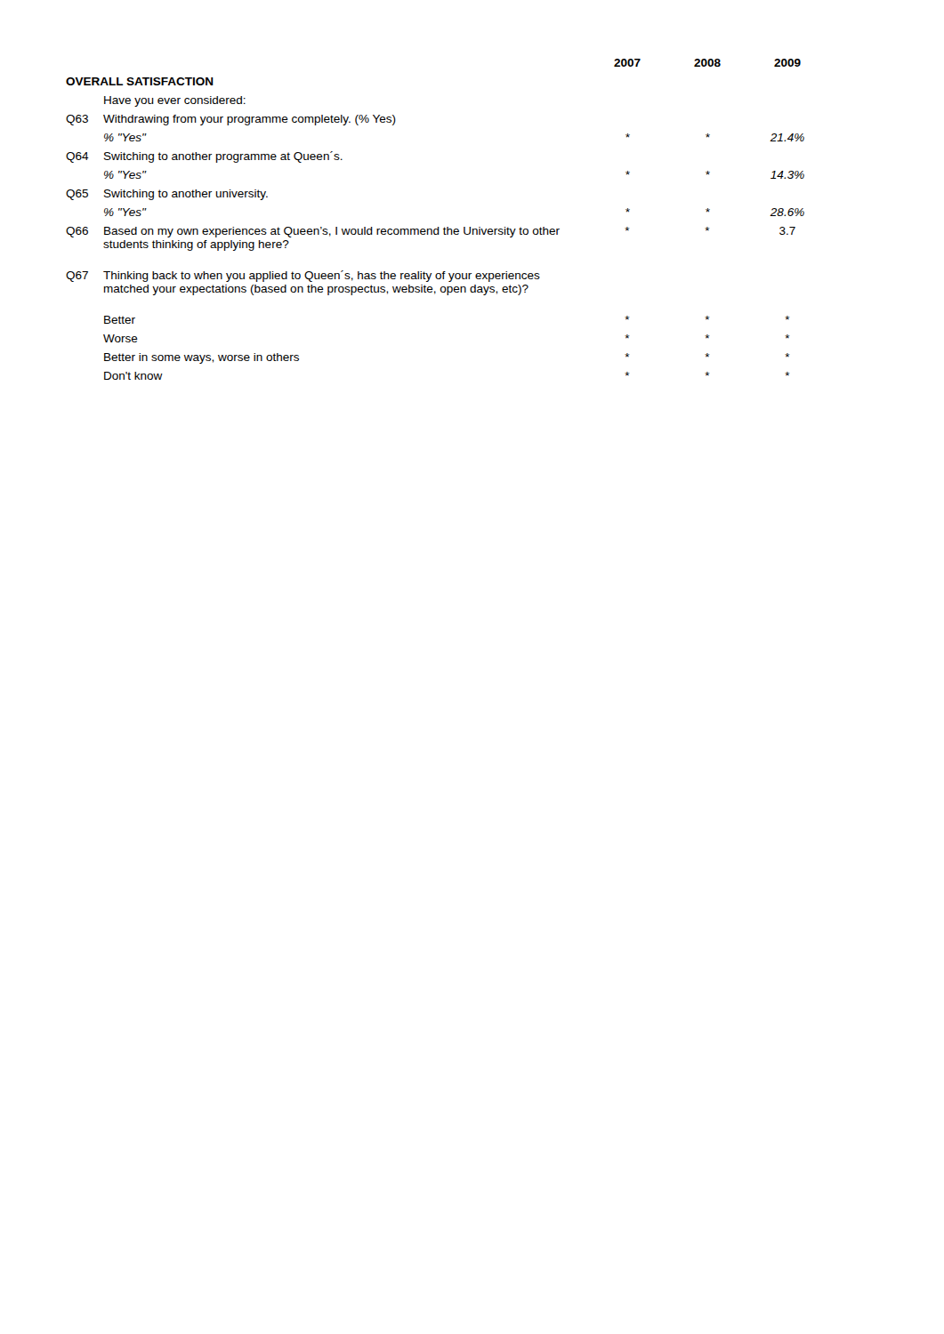| | | 2007 | 2008 | 2009 |
| OVERALL SATISFACTION | | | |
| | Have you ever considered: | | | |
| Q63 | Withdrawing from your programme completely. (% Yes) | | | |
| | % "Yes" | * | * | 21.4% |
| Q64 | Switching to another programme at Queen´s. | | | |
| | % "Yes" | * | * | 14.3% |
| Q65 | Switching to another university. | | | |
| | % "Yes" | * | * | 28.6% |
| Q66 | Based on my own experiences at Queen’s, I would recommend the University to other students thinking of applying here? | * | * | 3.7 |
| Q67 | Thinking back to when you applied to Queen´s, has the reality of your experiences matched your expectations (based on the prospectus, website, open days, etc)? | | | |
| | Better | * | * | * |
| | Worse | * | * | * |
| | Better in some ways, worse in others | * | * | * |
| | Don't know | * | * | * |